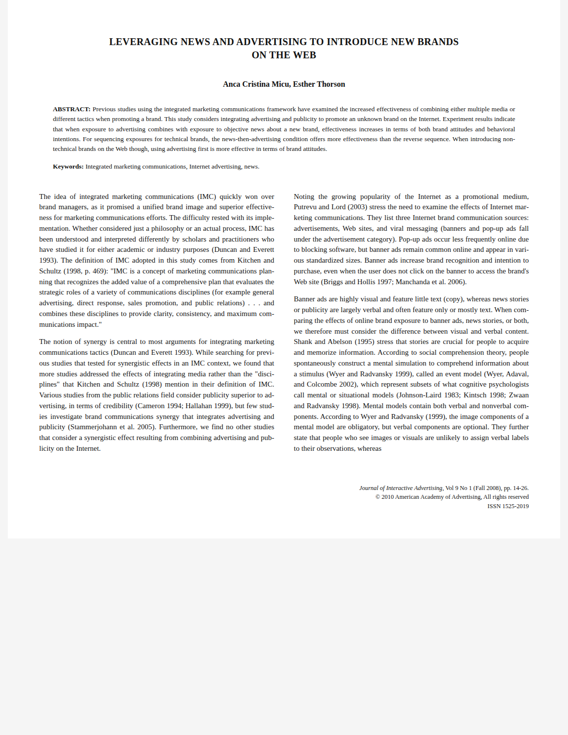Leveraging News and Advertising to Introduce New Brands
on the Web
Anca Cristina Micu, Esther Thorson
ABSTRACT: Previous studies using the integrated marketing communications framework have examined the increased effectiveness of combining either multiple media or different tactics when promoting a brand. This study considers integrating advertising and publicity to promote an unknown brand on the Internet. Experiment results indicate that when exposure to advertising combines with exposure to objective news about a new brand, effectiveness increases in terms of both brand attitudes and behavioral intentions. For sequencing exposures for technical brands, the news-then-advertising condition offers more effectiveness than the reverse sequence. When introducing non-technical brands on the Web though, using advertising first is more effective in terms of brand attitudes.
Keywords: Integrated marketing communications, Internet advertising, news.
The idea of integrated marketing communications (IMC) quickly won over brand managers, as it promised a unified brand image and superior effectiveness for marketing communications efforts. The difficulty rested with its implementation. Whether considered just a philosophy or an actual process, IMC has been understood and interpreted differently by scholars and practitioners who have studied it for either academic or industry purposes (Duncan and Everett 1993). The definition of IMC adopted in this study comes from Kitchen and Schultz (1998, p. 469): "IMC is a concept of marketing communications planning that recognizes the added value of a comprehensive plan that evaluates the strategic roles of a variety of communications disciplines (for example general advertising, direct response, sales promotion, and public relations) . . . and combines these disciplines to provide clarity, consistency, and maximum communications impact."
The notion of synergy is central to most arguments for integrating marketing communications tactics (Duncan and Everett 1993). While searching for previous studies that tested for synergistic effects in an IMC context, we found that more studies addressed the effects of integrating media rather than the "disciplines" that Kitchen and Schultz (1998) mention in their definition of IMC. Various studies from the public relations field consider publicity superior to advertising, in terms of credibility (Cameron 1994; Hallahan 1999), but few studies investigate brand communications synergy that integrates advertising and publicity (Stammerjohann et al. 2005). Furthermore, we find no other studies that consider a synergistic effect resulting from combining advertising and publicity on the Internet.
Noting the growing popularity of the Internet as a promotional medium, Putrevu and Lord (2003) stress the need to examine the effects of Internet marketing communications. They list three Internet brand communication sources: advertisements, Web sites, and viral messaging (banners and pop-up ads fall under the advertisement category). Pop-up ads occur less frequently online due to blocking software, but banner ads remain common online and appear in various standardized sizes. Banner ads increase brand recognition and intention to purchase, even when the user does not click on the banner to access the brand's Web site (Briggs and Hollis 1997; Manchanda et al. 2006).
Banner ads are highly visual and feature little text (copy), whereas news stories or publicity are largely verbal and often feature only or mostly text. When comparing the effects of online brand exposure to banner ads, news stories, or both, we therefore must consider the difference between visual and verbal content. Shank and Abelson (1995) stress that stories are crucial for people to acquire and memorize information. According to social comprehension theory, people spontaneously construct a mental simulation to comprehend information about a stimulus (Wyer and Radvansky 1999), called an event model (Wyer, Adaval, and Colcombe 2002), which represent subsets of what cognitive psychologists call mental or situational models (Johnson-Laird 1983; Kintsch 1998; Zwaan and Radvansky 1998). Mental models contain both verbal and nonverbal components. According to Wyer and Radvansky (1999), the image components of a mental model are obligatory, but verbal components are optional. They further state that people who see images or visuals are unlikely to assign verbal labels to their observations, whereas
Journal of Interactive Advertising, Vol 9 No 1 (Fall 2008), pp. 14-26.
© 2010 American Academy of Advertising, All rights reserved
ISSN 1525-2019